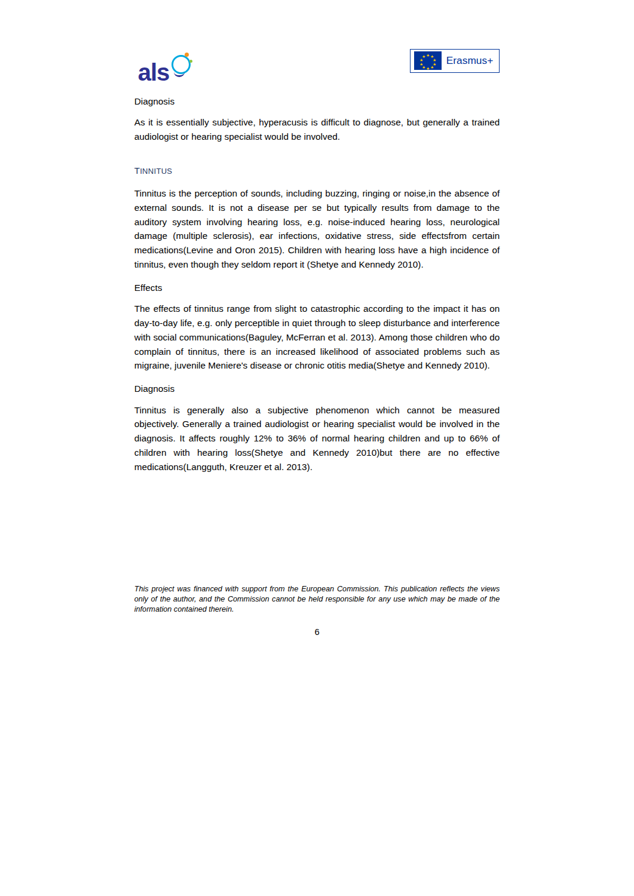als
★ ★ ★ ★ ★ ★ ★ ★ ★ ★
Erasmus+
Diagnosis
As it is essentially subjective, hyperacusis is difficult to diagnose, but generally a trained audiologist or hearing specialist would be involved.
Tinnitus
Tinnitus is the perception of sounds, including buzzing, ringing or noise,in the absence of external sounds. It is not a disease per se but typically results from damage to the auditory system involving hearing loss, e.g. noise-induced hearing loss, neurological damage (multiple sclerosis), ear infections, oxidative stress, side effectsfrom certain medications(Levine and Oron 2015). Children with hearing loss have a high incidence of tinnitus, even though they seldom report it (Shetye and Kennedy 2010).
Effects
The effects of tinnitus range from slight to catastrophic according to the impact it has on day-to-day life, e.g. only perceptible in quiet through to sleep disturbance and interference with social communications(Baguley, McFerran et al. 2013). Among those children who do complain of tinnitus, there is an increased likelihood of associated problems such as migraine, juvenile Meniere's disease or chronic otitis media(Shetye and Kennedy 2010).
Diagnosis
Tinnitus is generally also a subjective phenomenon which cannot be measured objectively. Generally a trained audiologist or hearing specialist would be involved in the diagnosis. It affects roughly 12% to 36% of normal hearing children and up to 66% of children with hearing loss(Shetye and Kennedy 2010)but there are no effective medications(Langguth, Kreuzer et al. 2013).
This project was financed with support from the European Commission. This publication reflects the views only of the author, and the Commission cannot be held responsible for any use which may be made of the information contained therein.
6